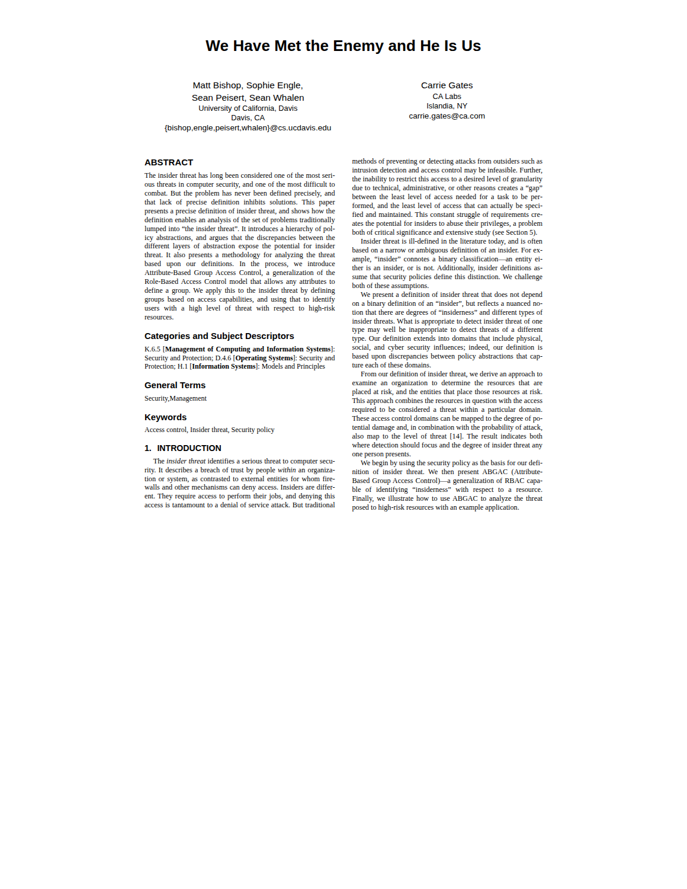We Have Met the Enemy and He Is Us
| Matt Bishop, Sophie Engle, Sean Peisert, Sean Whalen University of California, Davis Davis, CA {bishop,engle,peisert,whalen}@cs.ucdavis.edu | Carrie Gates CA Labs Islandia, NY carrie.gates@ca.com |
ABSTRACT
The insider threat has long been considered one of the most serious threats in computer security, and one of the most difficult to combat. But the problem has never been defined precisely, and that lack of precise definition inhibits solutions. This paper presents a precise definition of insider threat, and shows how the definition enables an analysis of the set of problems traditionally lumped into “the insider threat”. It introduces a hierarchy of policy abstractions, and argues that the discrepancies between the different layers of abstraction expose the potential for insider threat. It also presents a methodology for analyzing the threat based upon our definitions. In the process, we introduce Attribute-Based Group Access Control, a generalization of the Role-Based Access Control model that allows any attributes to define a group. We apply this to the insider threat by defining groups based on access capabilities, and using that to identify users with a high level of threat with respect to high-risk resources.
Categories and Subject Descriptors
K.6.5 [Management of Computing and Information Systems]: Security and Protection; D.4.6 [Operating Systems]: Security and Protection; H.1 [Information Systems]: Models and Principles
General Terms
Security,Management
Keywords
Access control, Insider threat, Security policy
1. INTRODUCTION
The insider threat identifies a serious threat to computer security. It describes a breach of trust by people within an organization or system, as contrasted to external entities for whom firewalls and other mechanisms can deny access. Insiders are different. They require access to perform their jobs, and denying this access is tantamount to a denial of service attack. But traditional methods of preventing or detecting attacks from outsiders such as intrusion detection and access control may be infeasible. Further, the inability to restrict this access to a desired level of granularity due to technical, administrative, or other reasons creates a “gap” between the least level of access needed for a task to be performed, and the least level of access that can actually be specified and maintained. This constant struggle of requirements creates the potential for insiders to abuse their privileges, a problem both of critical significance and extensive study (see Section 5).
Insider threat is ill-defined in the literature today, and is often based on a narrow or ambiguous definition of an insider. For example, “insider” connotes a binary classification—an entity either is an insider, or is not. Additionally, insider definitions assume that security policies define this distinction. We challenge both of these assumptions.
We present a definition of insider threat that does not depend on a binary definition of an “insider”, but reflects a nuanced notion that there are degrees of “insiderness” and different types of insider threats. What is appropriate to detect insider threat of one type may well be inappropriate to detect threats of a different type. Our definition extends into domains that include physical, social, and cyber security influences; indeed, our definition is based upon discrepancies between policy abstractions that capture each of these domains.
From our definition of insider threat, we derive an approach to examine an organization to determine the resources that are placed at risk, and the entities that place those resources at risk. This approach combines the resources in question with the access required to be considered a threat within a particular domain. These access control domains can be mapped to the degree of potential damage and, in combination with the probability of attack, also map to the level of threat [14]. The result indicates both where detection should focus and the degree of insider threat any one person presents.
We begin by using the security policy as the basis for our definition of insider threat. We then present ABGAC (Attribute-Based Group Access Control)—a generalization of RBAC capable of identifying “insiderness” with respect to a resource. Finally, we illustrate how to use ABGAC to analyze the threat posed to high-risk resources with an example application.